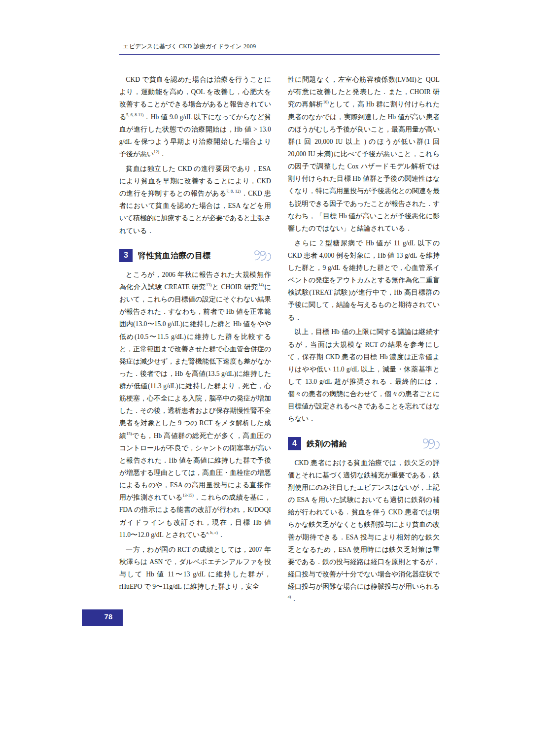エビデンスに基づく CKD 診療ガイドライン 2009
CKD で貧血を認めた場合は治療を行うことにより，運動能を高め，QOL を改善し，心肥大を改善することができる場合があると報告されている5, 6, 8-11)．Hb 値 9.0 g/dL 以下になってからなど貧血が進行した状態での治療開始は，Hb 値 > 13.0 g/dL を保つよう早期より治療開始した場合より予後が悪い12)．
貧血は独立した CKD の進行要因であり，ESA により貧血を早期に改善することにより，CKD の進行を抑制するとの報告がある7, 8, 12)．CKD 患者において貧血を認めた場合は，ESA などを用いて積極的に加療することが必要であると主張されている．
3
腎性貧血治療の目標
ところが，2006 年秋に報告された大規模無作為化介入試験 CREATE 研究13)と CHOIR 研究14)において，これらの目標値の設定にそぐわない結果が報告された．すなわち，前者で Hb 値を正常範囲内(13.0〜15.0 g/dL)に維持した群と Hb 値をやや低め(10.5〜11.5 g/dL)に維持した群を比較すると，正常範囲まで改善させた群で心血管合併症の発症は減少せず，また腎機能低下速度も差がなかった．後者では，Hb を高値(13.5 g/dL)に維持した群が低値(11.3 g/dL)に維持した群より，死亡，心筋梗塞，心不全による入院，脳卒中の発症が増加した．その後，透析患者および保存期慢性腎不全患者を対象とした 9 つの RCT をメタ解析した成績15)でも，Hb 高値群の総死亡が多く，高血圧のコントロールが不良で，シャントの閉塞率が高いと報告された．Hb 値を高値に維持した群で予後が増悪する理由としては，高血圧・血栓症の増悪によるものや，ESA の高用量投与による直接作用が推測されている13-15)．これらの成績を基に，FDA の指示による能書の改訂が行われ，K/DOQI ガイドラインも改訂され，現在，目標 Hb 値 11.0〜12.0 g/dL とされているa, b, c)．
一方，わが国の RCT の成績としては，2007 年秋澤らは ASN で，ダルベポエチンアルファを投与して Hb 値 11〜13 g/dL に維持した群が，rHuEPO で 9〜11g/dL に維持した群より，安全
性に問題なく，左室心筋容積係数(LVMI)と QOL が有意に改善したと発表した．また，CHOIR 研究の再解析16)として，高 Hb 群に割り付けられた患者のなかでは，実際到達した Hb 値が高い患者のほうがむしろ予後が良いこと，最高用量が高い群(1 回 20,000 IU 以上 ) のほうが低い群(1 回 20,000 IU 未満)に比べて予後が悪いこと，これらの因子で調整した Cox ハザードモデル解析では割り付けられた目標 Hb 値群と予後の関連性はなくなり，特に高用量投与が予後悪化との関連を最も説明できる因子であったことが報告された．すなわち，「目標 Hb 値が高いことが予後悪化に影響したのではない」と結論されている．
さらに 2 型糖尿病で Hb 値が 11 g/dL 以下の CKD 患者 4,000 例を対象に，Hb 値 13 g/dL を維持した群と，9 g/dL を維持した群とで，心血管系イベントの発症をアウトカムとする無作為化二重盲検試験(TREAT 試験)が進行中で，Hb 高目標群の予後に関して，結論を与えるものと期待されている．
以上，目標 Hb 値の上限に関する議論は継続するが，当面は大規模な RCT の結果を参考にして，保存期 CKD 患者の目標 Hb 濃度は正常値よりはやや低い 11.0 g/dL 以上，減量・休薬基準として 13.0 g/dL 超が推奨される．最終的には，個々の患者の病態に合わせて，個々の患者ごとに目標値が設定されるべきであることを忘れてはならない．
4
鉄剤の補給
CKD 患者における貧血治療では，鉄欠乏の評価とそれに基づく適切な鉄補充が重要である．鉄剤使用にのみ注目したエビデンスはないが，上記の ESA を用いた試験においても適切に鉄剤の補給が行われている．貧血を伴う CKD 患者では明らかな鉄欠乏がなくとも鉄剤投与により貧血の改善が期待できる．ESA 投与により相対的な鉄欠乏となるため，ESA 使用時には鉄欠乏対策は重要である．鉄の投与経路は経口を原則とするが，経口投与で改善が十分でない場合や消化器症状で経口投与が困難な場合には静脈投与が用いられるa)．
78